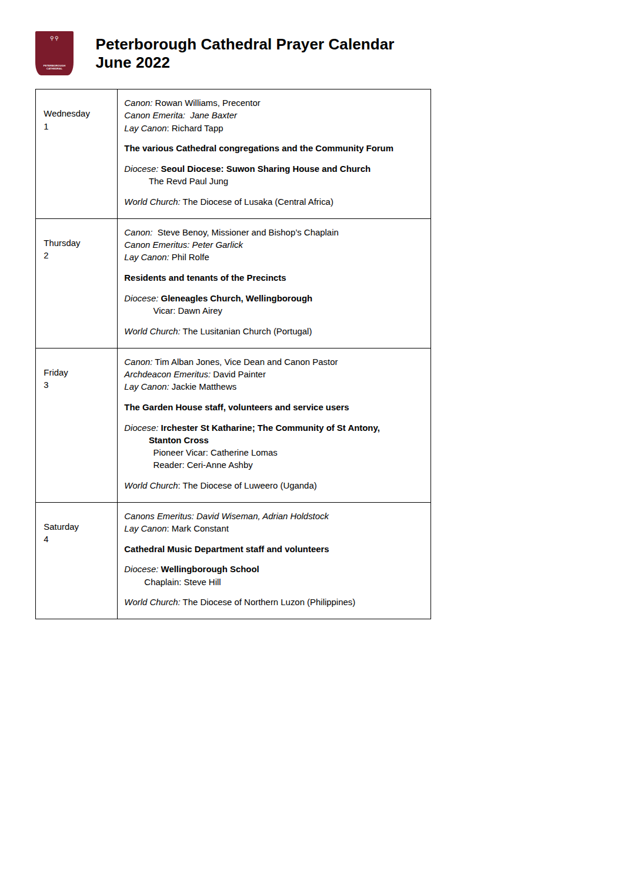⚲⚲
Peterborough
Cathedral
Peterborough Cathedral Prayer Calendar June 2022
| Wednesday 1 | Canon: Rowan Williams, Precentor Canon Emerita: Jane Baxter Lay Canon : Richard Tapp The various Cathedral congregations and the Community Forum Diocese: Seoul Diocese: Suwon Sharing House and Church The Revd Paul Jung World Church: The Diocese of Lusaka (Central Africa) |
| Thursday 2 | Canon: Steve Benoy, Missioner and Bishop’s Chaplain Canon Emeritus: Peter Garlick Lay Canon: Phil Rolfe Residents and tenants of the Precincts Diocese: Gleneagles Church, Wellingborough Vicar: Dawn Airey World Church: The Lusitanian Church (Portugal) |
| Friday 3 | Canon: Tim Alban Jones, Vice Dean and Canon Pastor Archdeacon Emeritus: David Painter Lay Canon: Jackie Matthews The Garden House staff, volunteers and service users Diocese: Irchester St Katharine; The Community of St Antony, Stanton Cross Pioneer Vicar: Catherine Lomas Reader: Ceri-Anne Ashby World Church : The Diocese of Luweero (Uganda) |
| Saturday 4 | Canons Emeritus: David Wiseman, Adrian Holdstock Lay Canon : Mark Constant Cathedral Music Department staff and volunteers Diocese: Wellingborough School Chaplain: Steve Hill World Church: The Diocese of Northern Luzon (Philippines) |